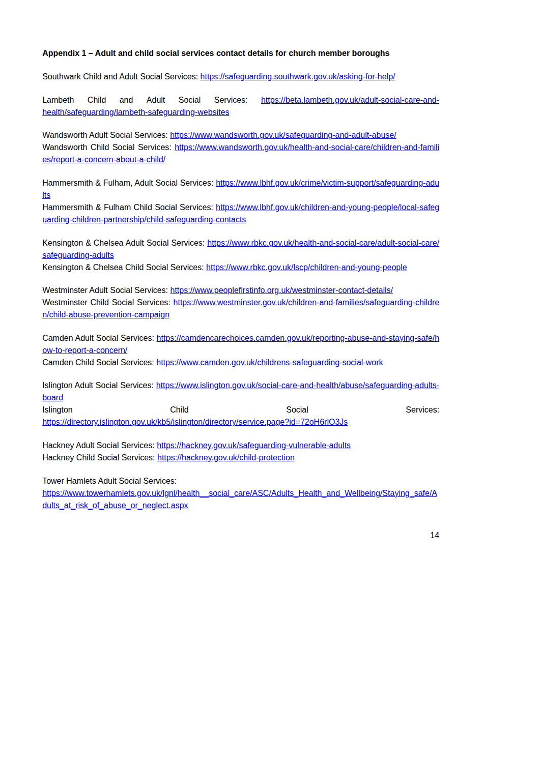Appendix 1 – Adult and child social services contact details for church member boroughs
Southwark Child and Adult Social Services: https://safeguarding.southwark.gov.uk/asking-for-help/
Lambeth Child and Adult Social Services: https://beta.lambeth.gov.uk/adult-social-care-and- health/safeguarding/lambeth-safeguarding-websites
Wandsworth Adult Social Services: https://www.wandsworth.gov.uk/safeguarding-and-adult-abuse/
Wandsworth Child Social Services: https://www.wandsworth.gov.uk/health-and-social-care/children-and-families/report-a-concern-about-a-child/
Hammersmith & Fulham, Adult Social Services: https://www.lbhf.gov.uk/crime/victim-support/safeguarding-adults
Hammersmith & Fulham Child Social Services: https://www.lbhf.gov.uk/children-and-young-people/local-safeguarding-children-partnership/child-safeguarding-contacts
Kensington & Chelsea Adult Social Services: https://www.rbkc.gov.uk/health-and-social-care/adult-social-care/safeguarding-adults
Kensington & Chelsea Child Social Services: https://www.rbkc.gov.uk/lscp/children-and-young-people
Westminster Adult Social Services: https://www.peoplefirstinfo.org.uk/westminster-contact-details/
Westminster Child Social Services: https://www.westminster.gov.uk/children-and-families/safeguarding-children/child-abuse-prevention-campaign
Camden Adult Social Services: https://camdencarechoices.camden.gov.uk/reporting-abuse-and-staying-safe/how-to-report-a-concern/
Camden Child Social Services: https://www.camden.gov.uk/childrens-safeguarding-social-work
Islington Adult Social Services: https://www.islington.gov.uk/social-care-and-health/abuse/safeguarding-adults-board
Islington Child Social Services: https://directory.islington.gov.uk/kb5/islington/directory/service.page?id=72oH6rlO3Js
Hackney Adult Social Services: https://hackney.gov.uk/safeguarding-vulnerable-adults
Hackney Child Social Services: https://hackney.gov.uk/child-protection
Tower Hamlets Adult Social Services:
https://www.towerhamlets.gov.uk/lgnl/health__social_care/ASC/Adults_Health_and_Wellbeing/Staying_safe/Adults_at_risk_of_abuse_or_neglect.aspx
14